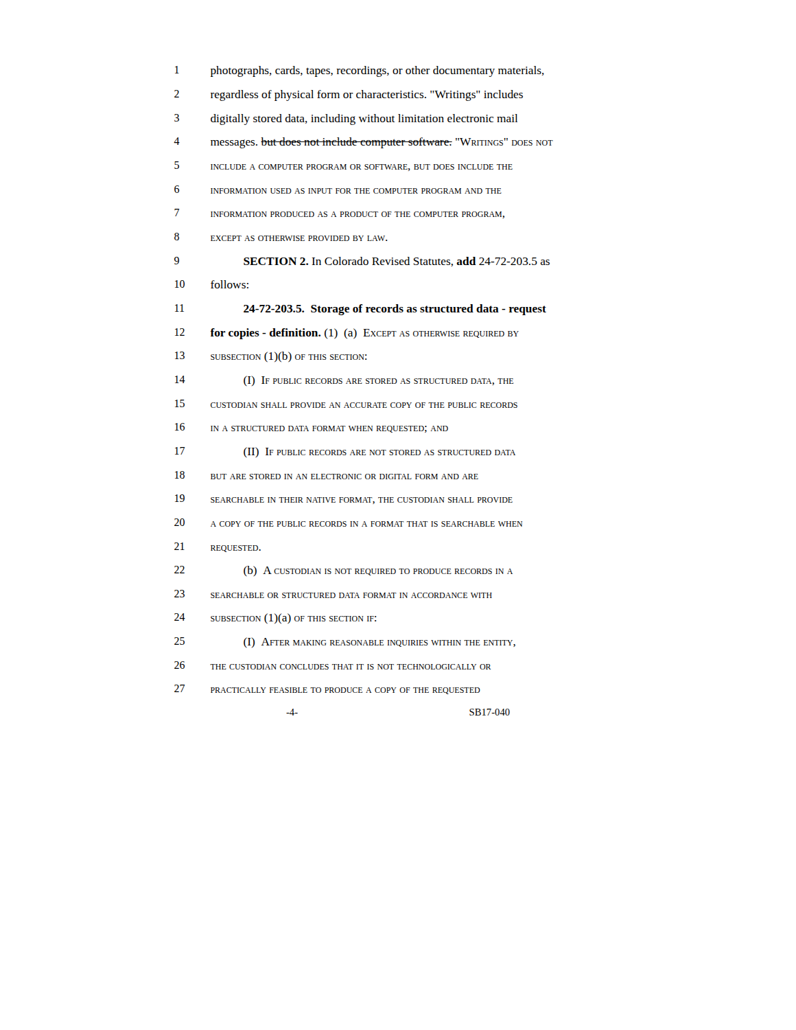| 1 | photographs, cards, tapes, recordings, or other documentary materials, |
| 2 | regardless of physical form or characteristics. "Writings" includes |
| 3 | digitally stored data, including without limitation electronic mail |
| 4 | messages. but does not include computer software. "Writings" does not |
| 5 | include a computer program or software, but does include the |
| 6 | information used as input for the computer program and the |
| 7 | information produced as a product of the computer program, |
| 8 | except as otherwise provided by law. |
| 9 | SECTION 2. In Colorado Revised Statutes, add 24-72-203.5 as |
| 10 | follows: |
| 11 | 24-72-203.5. Storage of records as structured data - request |
| 12 | for copies - definition. (1) (a) Except as otherwise required by |
| 13 | subsection (1)(b) of this section: |
| 14 | (I) If public records are stored as structured data, the |
| 15 | custodian shall provide an accurate copy of the public records |
| 16 | in a structured data format when requested; and |
| 17 | (II) If public records are not stored as structured data |
| 18 | but are stored in an electronic or digital form and are |
| 19 | searchable in their native format, the custodian shall provide |
| 20 | a copy of the public records in a format that is searchable when |
| 21 | requested. |
| 22 | (b) A custodian is not required to produce records in a |
| 23 | searchable or structured data format in accordance with |
| 24 | subsection (1)(a) of this section if: |
| 25 | (I) After making reasonable inquiries within the entity, |
| 26 | the custodian concludes that it is not technologically or |
| 27 | practically feasible to produce a copy of the requested |
-4-SB17-040